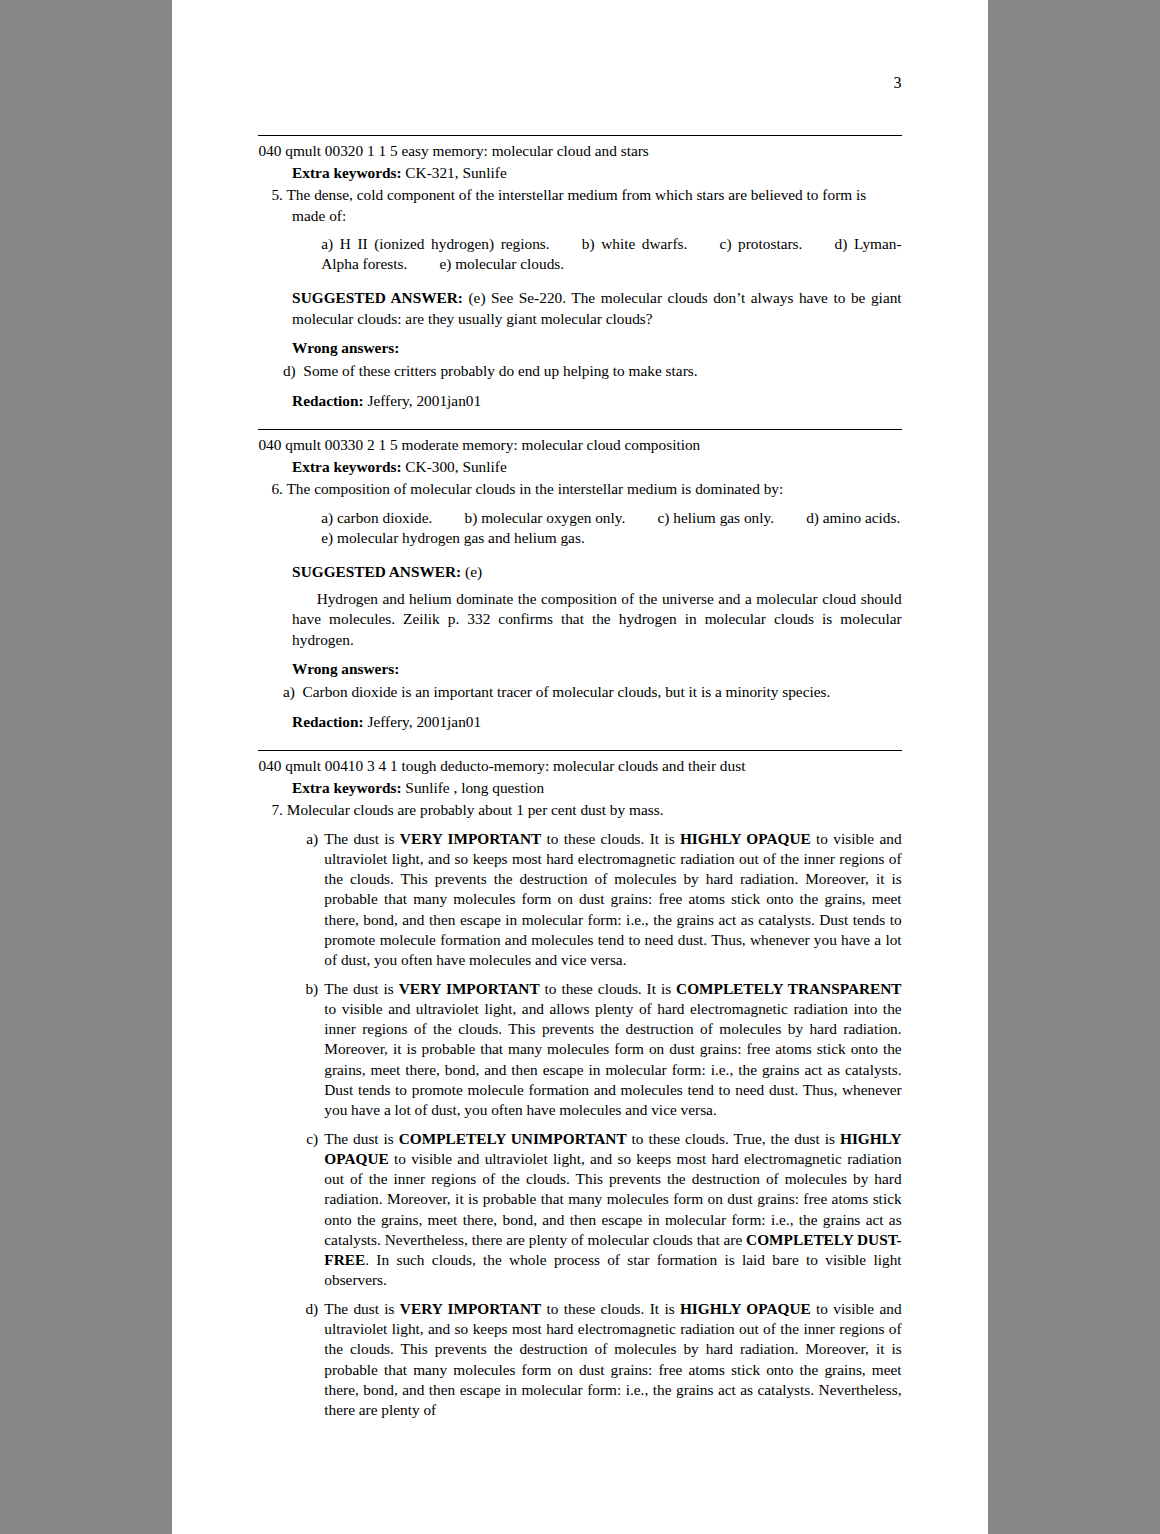3
040 qmult 00320 1 1 5 easy memory: molecular cloud and stars
Extra keywords: CK-321, Sunlife
5. The dense, cold component of the interstellar medium from which stars are believed to form is made of:
a) H II (ionized hydrogen) regions. b) white dwarfs. c) protostars. d) Lyman-Alpha forests. e) molecular clouds.
SUGGESTED ANSWER: (e) See Se-220. The molecular clouds don’t always have to be giant molecular clouds: are they usually giant molecular clouds?
Wrong answers:
d) Some of these critters probably do end up helping to make stars.
Redaction: Jeffery, 2001jan01
040 qmult 00330 2 1 5 moderate memory: molecular cloud composition
Extra keywords: CK-300, Sunlife
6. The composition of molecular clouds in the interstellar medium is dominated by:
a) carbon dioxide. b) molecular oxygen only. c) helium gas only. d) amino acids.
e) molecular hydrogen gas and helium gas.
SUGGESTED ANSWER: (e)
Hydrogen and helium dominate the composition of the universe and a molecular cloud should have molecules. Zeilik p. 332 confirms that the hydrogen in molecular clouds is molecular hydrogen.
Wrong answers:
a) Carbon dioxide is an important tracer of molecular clouds, but it is a minority species.
Redaction: Jeffery, 2001jan01
040 qmult 00410 3 4 1 tough deducto-memory: molecular clouds and their dust
Extra keywords: Sunlife , long question
7. Molecular clouds are probably about 1 per cent dust by mass.
a) The dust is VERY IMPORTANT to these clouds. It is HIGHLY OPAQUE to visible and ultraviolet light, and so keeps most hard electromagnetic radiation out of the inner regions of the clouds. This prevents the destruction of molecules by hard radiation. Moreover, it is probable that many molecules form on dust grains: free atoms stick onto the grains, meet there, bond, and then escape in molecular form: i.e., the grains act as catalysts. Dust tends to promote molecule formation and molecules tend to need dust. Thus, whenever you have a lot of dust, you often have molecules and vice versa.
b) The dust is VERY IMPORTANT to these clouds. It is COMPLETELY TRANSPARENT to visible and ultraviolet light, and allows plenty of hard electromagnetic radiation into the inner regions of the clouds. This prevents the destruction of molecules by hard radiation. Moreover, it is probable that many molecules form on dust grains: free atoms stick onto the grains, meet there, bond, and then escape in molecular form: i.e., the grains act as catalysts. Dust tends to promote molecule formation and molecules tend to need dust. Thus, whenever you have a lot of dust, you often have molecules and vice versa.
c) The dust is COMPLETELY UNIMPORTANT to these clouds. True, the dust is HIGHLY OPAQUE to visible and ultraviolet light, and so keeps most hard electromagnetic radiation out of the inner regions of the clouds. This prevents the destruction of molecules by hard radiation. Moreover, it is probable that many molecules form on dust grains: free atoms stick onto the grains, meet there, bond, and then escape in molecular form: i.e., the grains act as catalysts. Nevertheless, there are plenty of molecular clouds that are COMPLETELY DUST-FREE. In such clouds, the whole process of star formation is laid bare to visible light observers.
d) The dust is VERY IMPORTANT to these clouds. It is HIGHLY OPAQUE to visible and ultraviolet light, and so keeps most hard electromagnetic radiation out of the inner regions of the clouds. This prevents the destruction of molecules by hard radiation. Moreover, it is probable that many molecules form on dust grains: free atoms stick onto the grains, meet there, bond, and then escape in molecular form: i.e., the grains act as catalysts. Nevertheless, there are plenty of